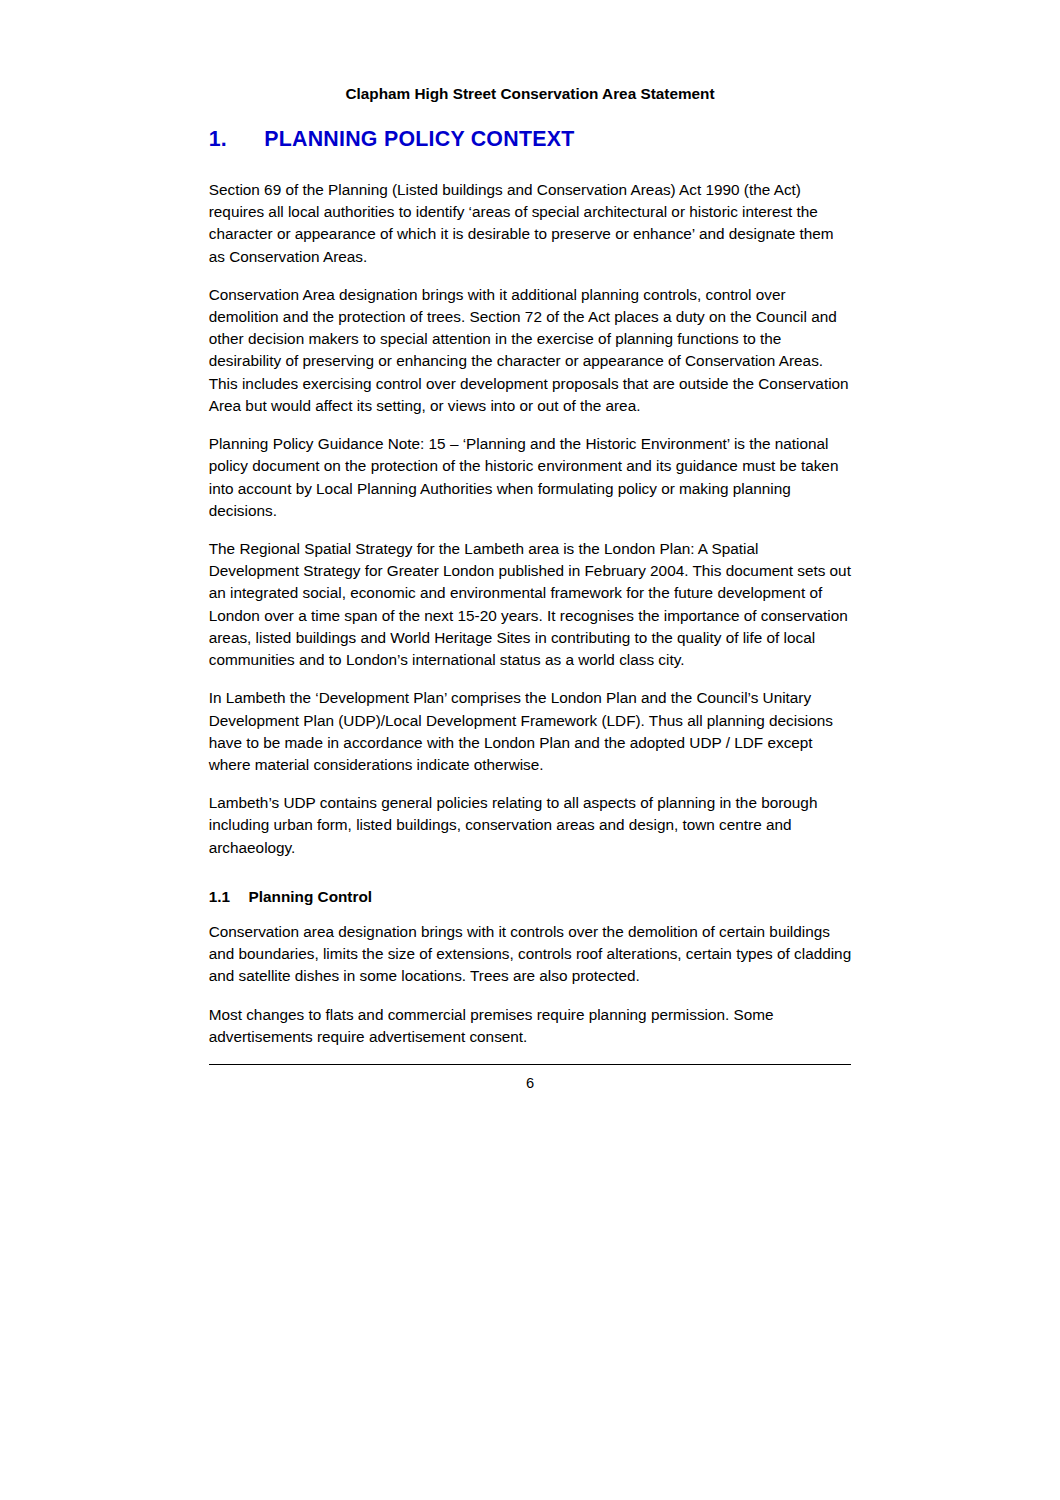Clapham High Street Conservation Area Statement
1. PLANNING POLICY CONTEXT
Section 69 of the Planning (Listed buildings and Conservation Areas) Act 1990 (the Act) requires all local authorities to identify ‘areas of special architectural or historic interest the character or appearance of which it is desirable to preserve or enhance’ and designate them as Conservation Areas.
Conservation Area designation brings with it additional planning controls, control over demolition and the protection of trees. Section 72 of the Act places a duty on the Council and other decision makers to special attention in the exercise of planning functions to the desirability of preserving or enhancing the character or appearance of Conservation Areas. This includes exercising control over development proposals that are outside the Conservation Area but would affect its setting, or views into or out of the area.
Planning Policy Guidance Note: 15 – ‘Planning and the Historic Environment’ is the national policy document on the protection of the historic environment and its guidance must be taken into account by Local Planning Authorities when formulating policy or making planning decisions.
The Regional Spatial Strategy for the Lambeth area is the London Plan: A Spatial Development Strategy for Greater London published in February 2004. This document sets out an integrated social, economic and environmental framework for the future development of London over a time span of the next 15-20 years. It recognises the importance of conservation areas, listed buildings and World Heritage Sites in contributing to the quality of life of local communities and to London’s international status as a world class city.
In Lambeth the ‘Development Plan’ comprises the London Plan and the Council’s Unitary Development Plan (UDP)/Local Development Framework (LDF). Thus all planning decisions have to be made in accordance with the London Plan and the adopted UDP / LDF except where material considerations indicate otherwise.
Lambeth’s UDP contains general policies relating to all aspects of planning in the borough including urban form, listed buildings, conservation areas and design, town centre and archaeology.
1.1 Planning Control
Conservation area designation brings with it controls over the demolition of certain buildings and boundaries, limits the size of extensions, controls roof alterations, certain types of cladding and satellite dishes in some locations. Trees are also protected.
Most changes to flats and commercial premises require planning permission. Some advertisements require advertisement consent.
6